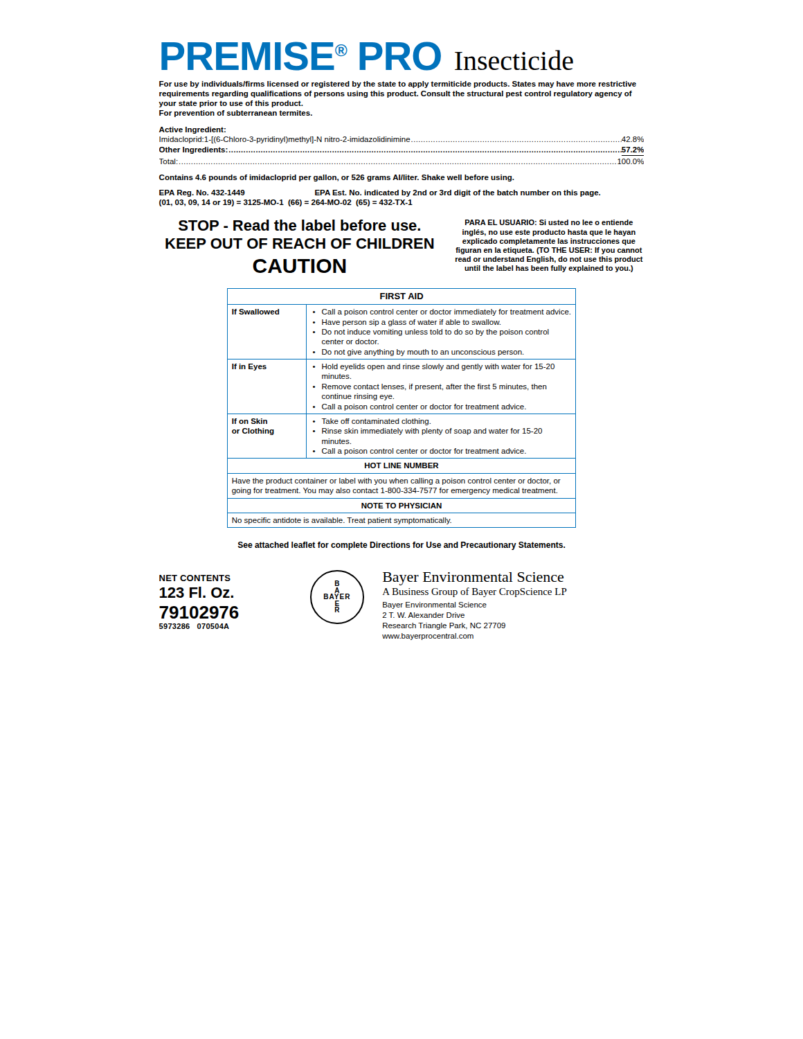PREMISE® PRO
Insecticide
For use by individuals/firms licensed or registered by the state to apply termiticide products. States may have more restrictive requirements regarding qualifications of persons using this product. Consult the structural pest control regulatory agency of your state prior to use of this product.
For prevention of subterranean termites.
Active Ingredient:
Imidacloprid:1-[(6-Chloro-3-pyridinyl)methyl]-N nitro-2-imidazolidinimine .................................................................................................. 42.8%
Other Ingredients: ......................................................................................................................................................................... 57.2%
Total: ................................................................................................................................................................................................. 100.0%
Contains 4.6 pounds of imidacloprid per gallon, or 526 grams AI/liter. Shake well before using.
EPA Reg. No. 432-1449 EPA Est. No. indicated by 2nd or 3rd digit of the batch number on this page.
(01, 03, 09, 14 or 19) = 3125-MO-1 (66) = 264-MO-02 (65) = 432-TX-1
STOP - Read the label before use.
KEEP OUT OF REACH OF CHILDREN
CAUTION
PARA EL USUARIO: Si usted no lee o entiende inglés, no use este producto hasta que le hayan explicado completamente las instrucciones que figuran en la etiqueta. (TO THE USER: If you cannot read or understand English, do not use this product until the label has been fully explained to you.)
| FIRST AID |
| --- |
| If Swallowed | Call a poison control center or doctor immediately for treatment advice. Have person sip a glass of water if able to swallow. Do not induce vomiting unless told to do so by the poison control center or doctor. Do not give anything by mouth to an unconscious person. |
| If in Eyes | Hold eyelids open and rinse slowly and gently with water for 15-20 minutes. Remove contact lenses, if present, after the first 5 minutes, then continue rinsing eye. Call a poison control center or doctor for treatment advice. |
| If on Skin or Clothing | Take off contaminated clothing. Rinse skin immediately with plenty of soap and water for 15-20 minutes. Call a poison control center or doctor for treatment advice. |
| HOT LINE NUMBER |
| Have the product container or label with you when calling a poison control center or doctor, or going for treatment. You may also contact 1-800-334-7577 for emergency medical treatment. |
| NOTE TO PHYSICIAN |
| No specific antidote is available. Treat patient symptomatically. |
See attached leaflet for complete Directions for Use and Precautionary Statements.
NET CONTENTS
123 Fl. Oz.
79102976
5973286 070504A
BAYER
BAYER
Bayer Environmental Science
A Business Group of Bayer CropScience LP
Bayer Environmental Science
2 T. W. Alexander Drive
Research Triangle Park, NC 27709
www.bayerprocentral.com